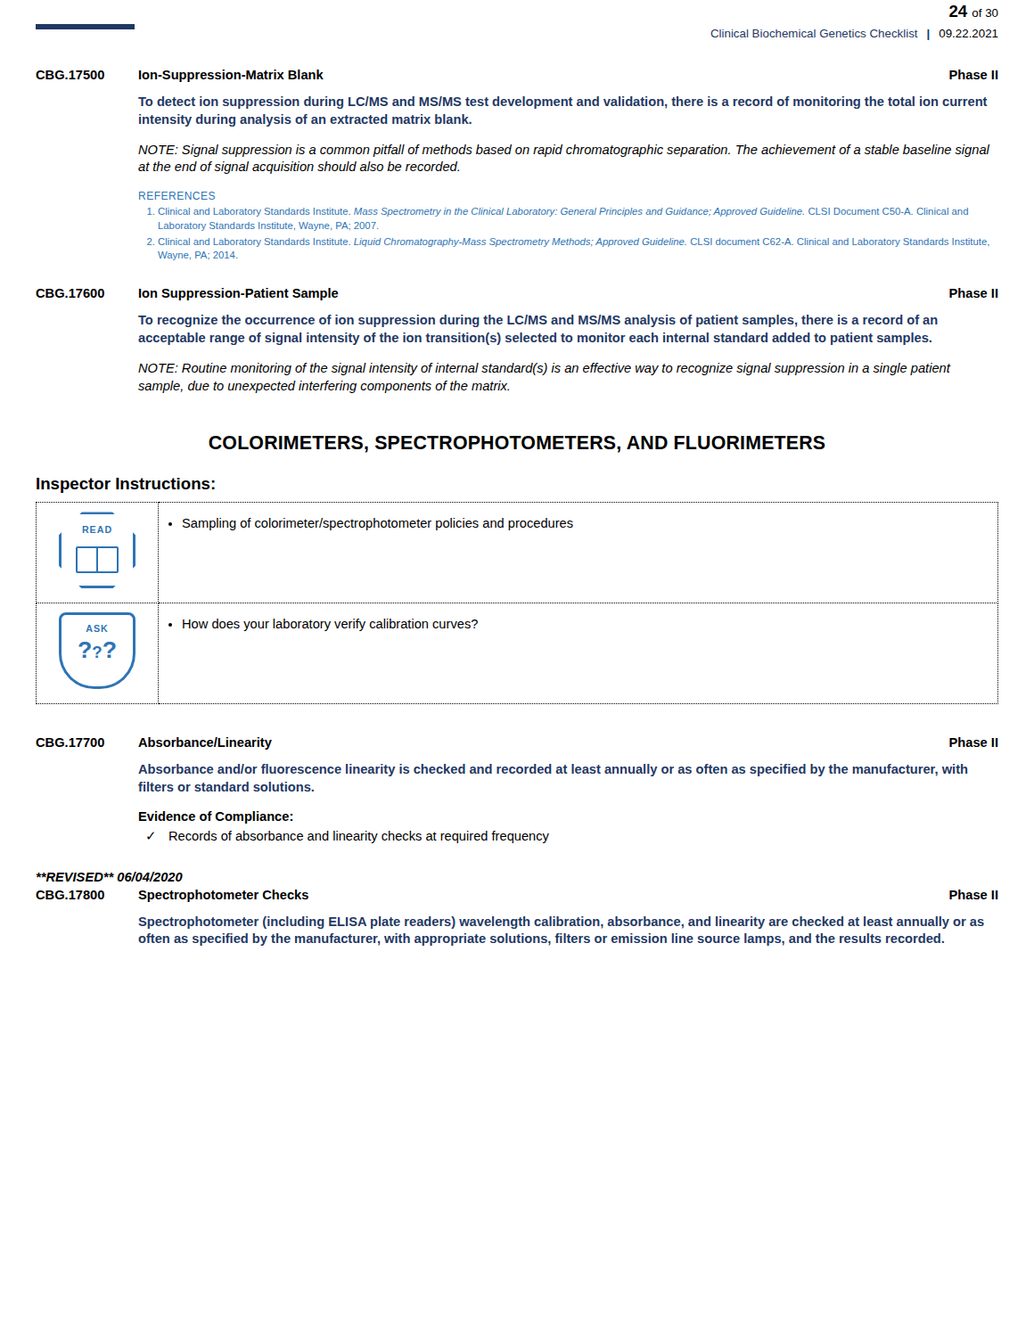24 of 30
Clinical Biochemical Genetics Checklist | 09.22.2021
CBG.17500
Ion-Suppression-Matrix Blank
Phase II
To detect ion suppression during LC/MS and MS/MS test development and validation, there is a record of monitoring the total ion current intensity during analysis of an extracted matrix blank.
NOTE: Signal suppression is a common pitfall of methods based on rapid chromatographic separation. The achievement of a stable baseline signal at the end of signal acquisition should also be recorded.
REFERENCES
Clinical and Laboratory Standards Institute. Mass Spectrometry in the Clinical Laboratory: General Principles and Guidance; Approved Guideline. CLSI Document C50-A. Clinical and Laboratory Standards Institute, Wayne, PA; 2007.
Clinical and Laboratory Standards Institute. Liquid Chromatography-Mass Spectrometry Methods; Approved Guideline. CLSI document C62-A. Clinical and Laboratory Standards Institute, Wayne, PA; 2014.
CBG.17600
Ion Suppression-Patient Sample
Phase II
To recognize the occurrence of ion suppression during the LC/MS and MS/MS analysis of patient samples, there is a record of an acceptable range of signal intensity of the ion transition(s) selected to monitor each internal standard added to patient samples.
NOTE: Routine monitoring of the signal intensity of internal standard(s) is an effective way to recognize signal suppression in a single patient sample, due to unexpected interfering components of the matrix.
COLORIMETERS, SPECTROPHOTOMETERS, AND FLUORIMETERS
Inspector Instructions:
| READ | Sampling of colorimeter/spectrophotometer policies and procedures |
| ASK ? ? ? | How does your laboratory verify calibration curves? |
CBG.17700
Absorbance/Linearity
Phase II
Absorbance and/or fluorescence linearity is checked and recorded at least annually or as often as specified by the manufacturer, with filters or standard solutions.
Evidence of Compliance:
Records of absorbance and linearity checks at required frequency
**REVISED** 06/04/2020
CBG.17800
Spectrophotometer Checks
Phase II
Spectrophotometer (including ELISA plate readers) wavelength calibration, absorbance, and linearity are checked at least annually or as often as specified by the manufacturer, with appropriate solutions, filters or emission line source lamps, and the results recorded.